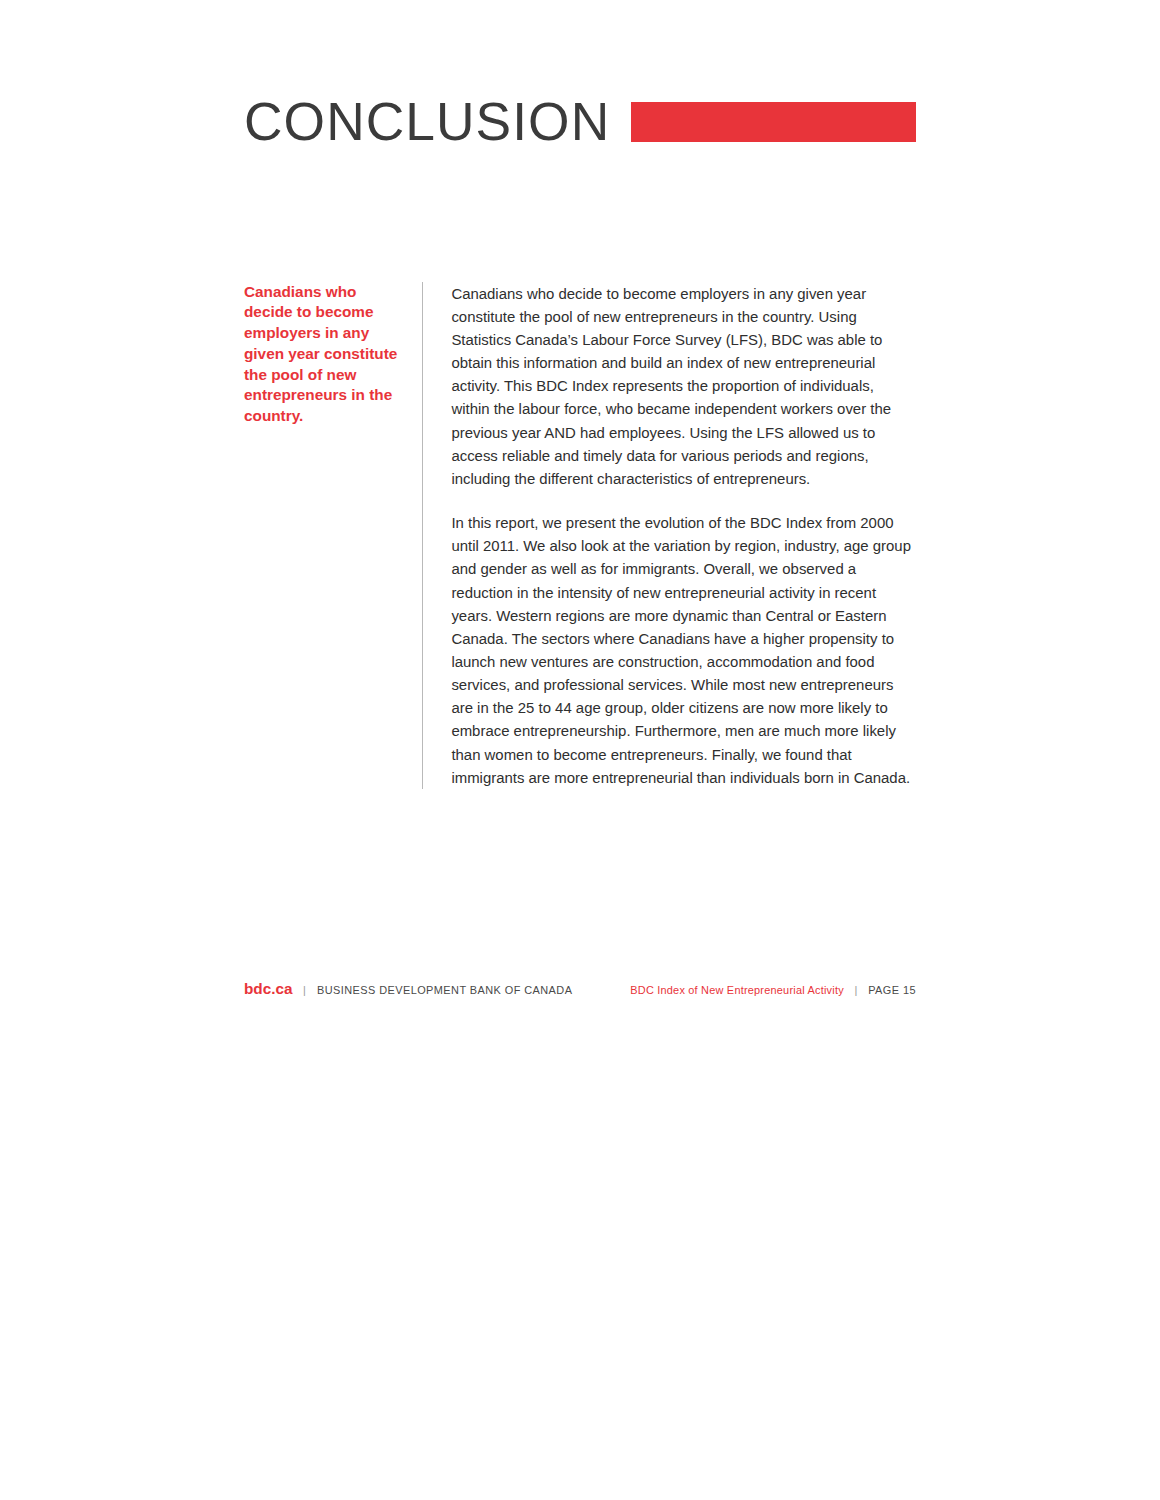CONCLUSION
Canadians who decide to become employers in any given year constitute the pool of new entrepreneurs in the country.
Canadians who decide to become employers in any given year constitute the pool of new entrepreneurs in the country. Using Statistics Canada’s Labour Force Survey (LFS), BDC was able to obtain this information and build an index of new entrepreneurial activity. This BDC Index represents the proportion of individuals, within the labour force, who became independent workers over the previous year AND had employees. Using the LFS allowed us to access reliable and timely data for various periods and regions, including the different characteristics of entrepreneurs.
In this report, we present the evolution of the BDC Index from 2000 until 2011. We also look at the variation by region, industry, age group and gender as well as for immigrants. Overall, we observed a reduction in the intensity of new entrepreneurial activity in recent years. Western regions are more dynamic than Central or Eastern Canada. The sectors where Canadians have a higher propensity to launch new ventures are construction, accommodation and food services, and professional services. While most new entrepreneurs are in the 25 to 44 age group, older citizens are now more likely to embrace entrepreneurship. Furthermore, men are much more likely than women to become entrepreneurs. Finally, we found that immigrants are more entrepreneurial than individuals born in Canada.
bdc.ca | Business Development Bank of Canada
BDC Index of New Entrepreneurial Activity | Page 15